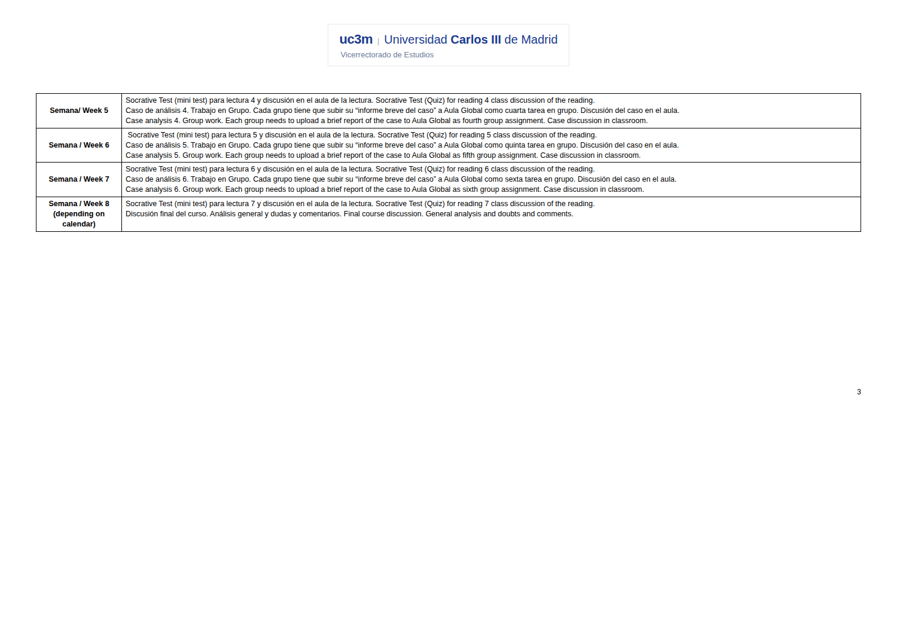uc3m|Universidad Carlos III de Madrid
Vicerrectorado de Estudios
| Semana/ Week 5 | Socrative Test (mini test) para lectura 4 y discusión en el aula de la lectura. Socrative Test (Quiz) for reading 4 class discussion of the reading. Caso de análisis 4. Trabajo en Grupo. Cada grupo tiene que subir su “informe breve del caso” a Aula Global como cuarta tarea en grupo. Discusión del caso en el aula. Case analysis 4. Group work. Each group needs to upload a brief report of the case to Aula Global as fourth group assignment. Case discussion in classroom. |
| Semana / Week 6 | Socrative Test (mini test) para lectura 5 y discusión en el aula de la lectura. Socrative Test (Quiz) for reading 5 class discussion of the reading. Caso de análisis 5. Trabajo en Grupo. Cada grupo tiene que subir su “informe breve del caso” a Aula Global como quinta tarea en grupo. Discusión del caso en el aula. Case analysis 5. Group work. Each group needs to upload a brief report of the case to Aula Global as fifth group assignment. Case discussion in classroom. |
| Semana / Week 7 | Socrative Test (mini test) para lectura 6 y discusión en el aula de la lectura. Socrative Test (Quiz) for reading 6 class discussion of the reading. Caso de análisis 6. Trabajo en Grupo. Cada grupo tiene que subir su “informe breve del caso” a Aula Global como sexta tarea en grupo. Discusión del caso en el aula. Case analysis 6. Group work. Each group needs to upload a brief report of the case to Aula Global as sixth group assignment. Case discussion in classroom. |
| Semana / Week 8 (depending on calendar) | Socrative Test (mini test) para lectura 7 y discusión en el aula de la lectura. Socrative Test (Quiz) for reading 7 class discussion of the reading. Discusión final del curso. Análisis general y dudas y comentarios. Final course discussion. General analysis and doubts and comments. |
3